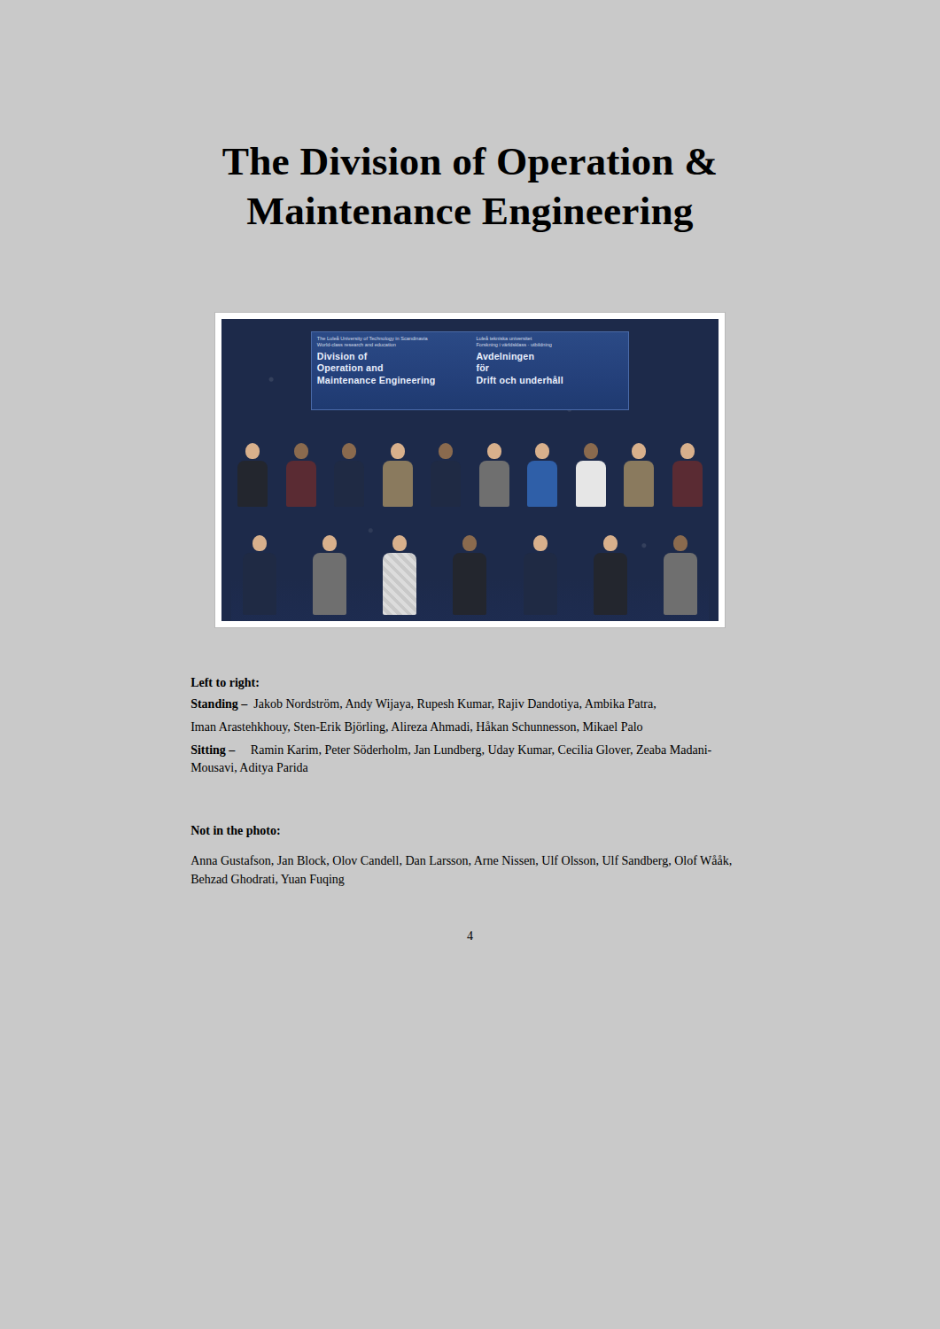The Division of Operation &
Maintenance Engineering
The Luleå University of Technology in Scandinavia
World-class research and education Division of
Operation and
Maintenance Engineering
Luleå tekniska universitet
Forskning i världsklass · utbildning Avdelningen
för
Drift och underhåll
Left to right:
Standing – Jakob Nordström, Andy Wijaya, Rupesh Kumar, Rajiv Dandotiya, Ambika Patra,
Iman Arastehkhouy, Sten-Erik Björling, Alireza Ahmadi, Håkan Schunnesson, Mikael Palo
Sitting – Ramin Karim, Peter Söderholm, Jan Lundberg, Uday Kumar, Cecilia Glover, Zeaba Madani-Mousavi, Aditya Parida
Not in the photo:
Anna Gustafson, Jan Block, Olov Candell, Dan Larsson, Arne Nissen, Ulf Olsson, Ulf Sandberg, Olof Wååk, Behzad Ghodrati, Yuan Fuqing
4